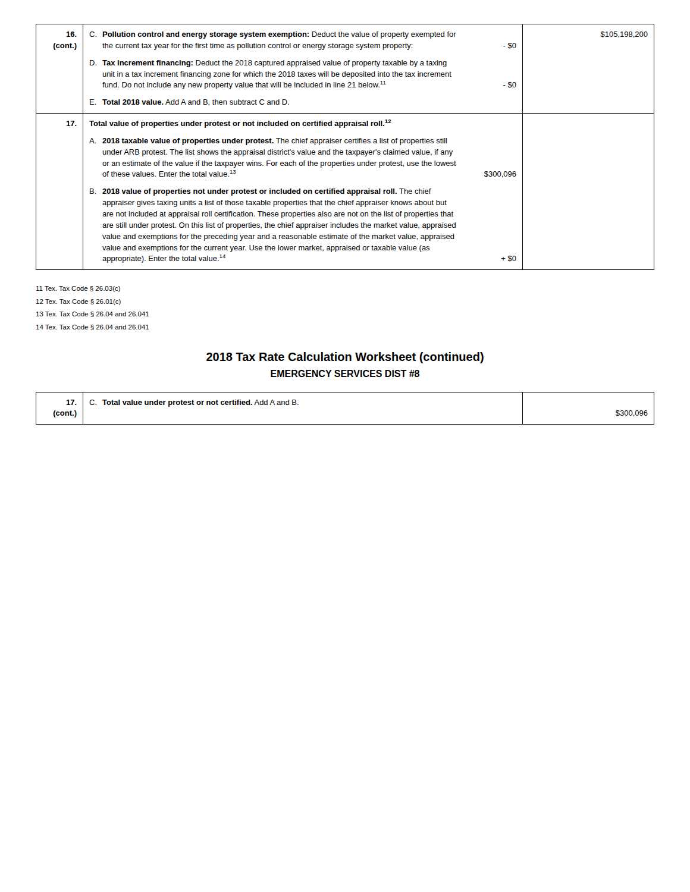| 16. (cont.) | C. Pollution control and energy storage system exemption: Deduct the value of property exempted for the current tax year for the first time as pollution control or energy storage system property: - $0 D. Tax increment financing: Deduct the 2018 captured appraised value of property taxable by a taxing unit in a tax increment financing zone for which the 2018 taxes will be deposited into the tax increment fund. Do not include any new property value that will be included in line 21 below. 11 - $0 E. Total 2018 value. Add A and B, then subtract C and D. | $105,198,200 |
| 17. | Total value of properties under protest or not included on certified appraisal roll. 12 A. 2018 taxable value of properties under protest. The chief appraiser certifies a list of properties still under ARB protest. The list shows the appraisal district's value and the taxpayer's claimed value, if any or an estimate of the value if the taxpayer wins. For each of the properties under protest, use the lowest of these values. Enter the total value. 13 $300,096 B. 2018 value of properties not under protest or included on certified appraisal roll. The chief appraiser gives taxing units a list of those taxable properties that the chief appraiser knows about but are not included at appraisal roll certification. These properties also are not on the list of properties that are still under protest. On this list of properties, the chief appraiser includes the market value, appraised value and exemptions for the preceding year and a reasonable estimate of the market value, appraised value and exemptions for the current year. Use the lower market, appraised or taxable value (as appropriate). Enter the total value. 14 + $0 | |
11 Tex. Tax Code § 26.03(c)
12 Tex. Tax Code § 26.01(c)
13 Tex. Tax Code § 26.04 and 26.041
14 Tex. Tax Code § 26.04 and 26.041
2018 Tax Rate Calculation Worksheet (continued)
EMERGENCY SERVICES DIST #8
| 17. (cont.) | C. Total value under protest or not certified. Add A and B. | $300,096 |